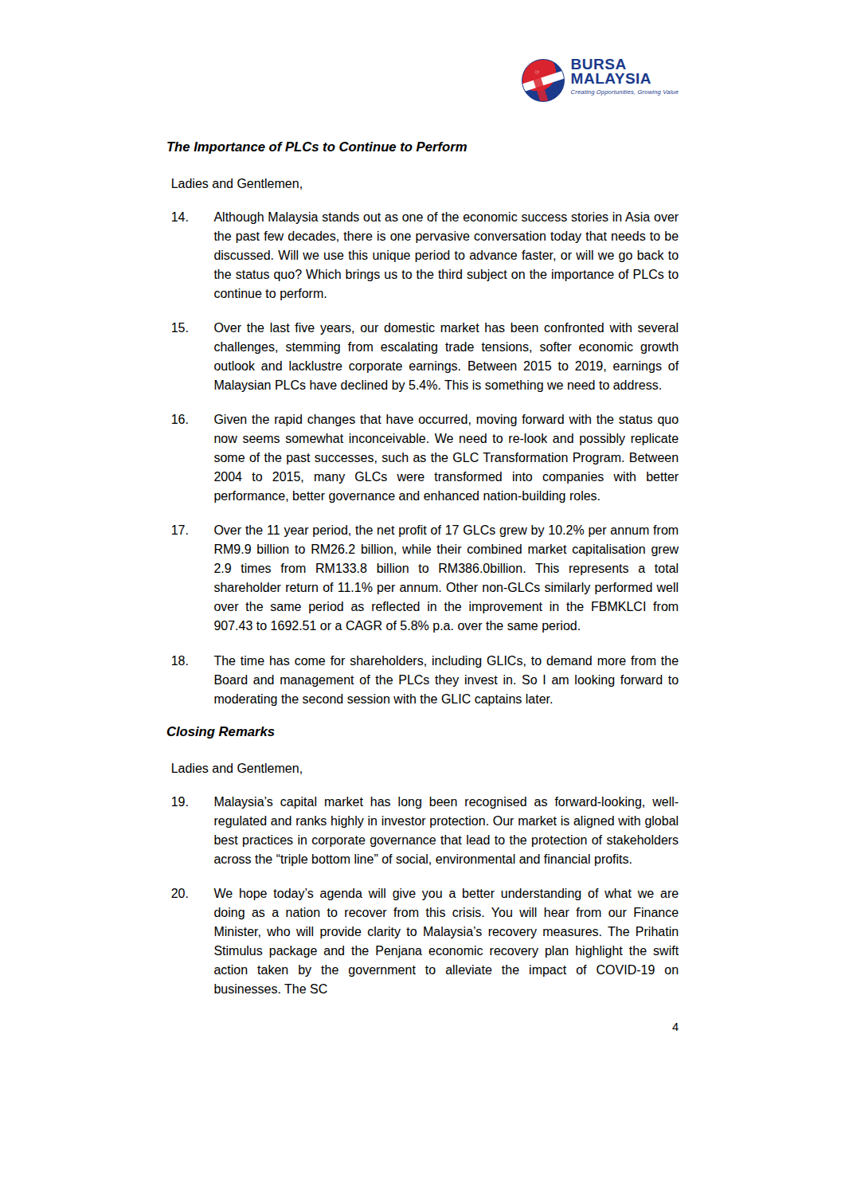BURSA
MALAYSIA
Creating Opportunities, Growing Value
The Importance of PLCs to Continue to Perform
Ladies and Gentlemen,
14. Although Malaysia stands out as one of the economic success stories in Asia over the past few decades, there is one pervasive conversation today that needs to be discussed. Will we use this unique period to advance faster, or will we go back to the status quo? Which brings us to the third subject on the importance of PLCs to continue to perform.
15. Over the last five years, our domestic market has been confronted with several challenges, stemming from escalating trade tensions, softer economic growth outlook and lacklustre corporate earnings. Between 2015 to 2019, earnings of Malaysian PLCs have declined by 5.4%. This is something we need to address.
16. Given the rapid changes that have occurred, moving forward with the status quo now seems somewhat inconceivable. We need to re-look and possibly replicate some of the past successes, such as the GLC Transformation Program. Between 2004 to 2015, many GLCs were transformed into companies with better performance, better governance and enhanced nation-building roles.
17. Over the 11 year period, the net profit of 17 GLCs grew by 10.2% per annum from RM9.9 billion to RM26.2 billion, while their combined market capitalisation grew 2.9 times from RM133.8 billion to RM386.0billion. This represents a total shareholder return of 11.1% per annum. Other non-GLCs similarly performed well over the same period as reflected in the improvement in the FBMKLCI from 907.43 to 1692.51 or a CAGR of 5.8% p.a. over the same period.
18. The time has come for shareholders, including GLICs, to demand more from the Board and management of the PLCs they invest in. So I am looking forward to moderating the second session with the GLIC captains later.
Closing Remarks
Ladies and Gentlemen,
19. Malaysia’s capital market has long been recognised as forward-looking, well-regulated and ranks highly in investor protection. Our market is aligned with global best practices in corporate governance that lead to the protection of stakeholders across the “triple bottom line” of social, environmental and financial profits.
20. We hope today’s agenda will give you a better understanding of what we are doing as a nation to recover from this crisis. You will hear from our Finance Minister, who will provide clarity to Malaysia’s recovery measures. The Prihatin Stimulus package and the Penjana economic recovery plan highlight the swift action taken by the government to alleviate the impact of COVID-19 on businesses. The SC
4